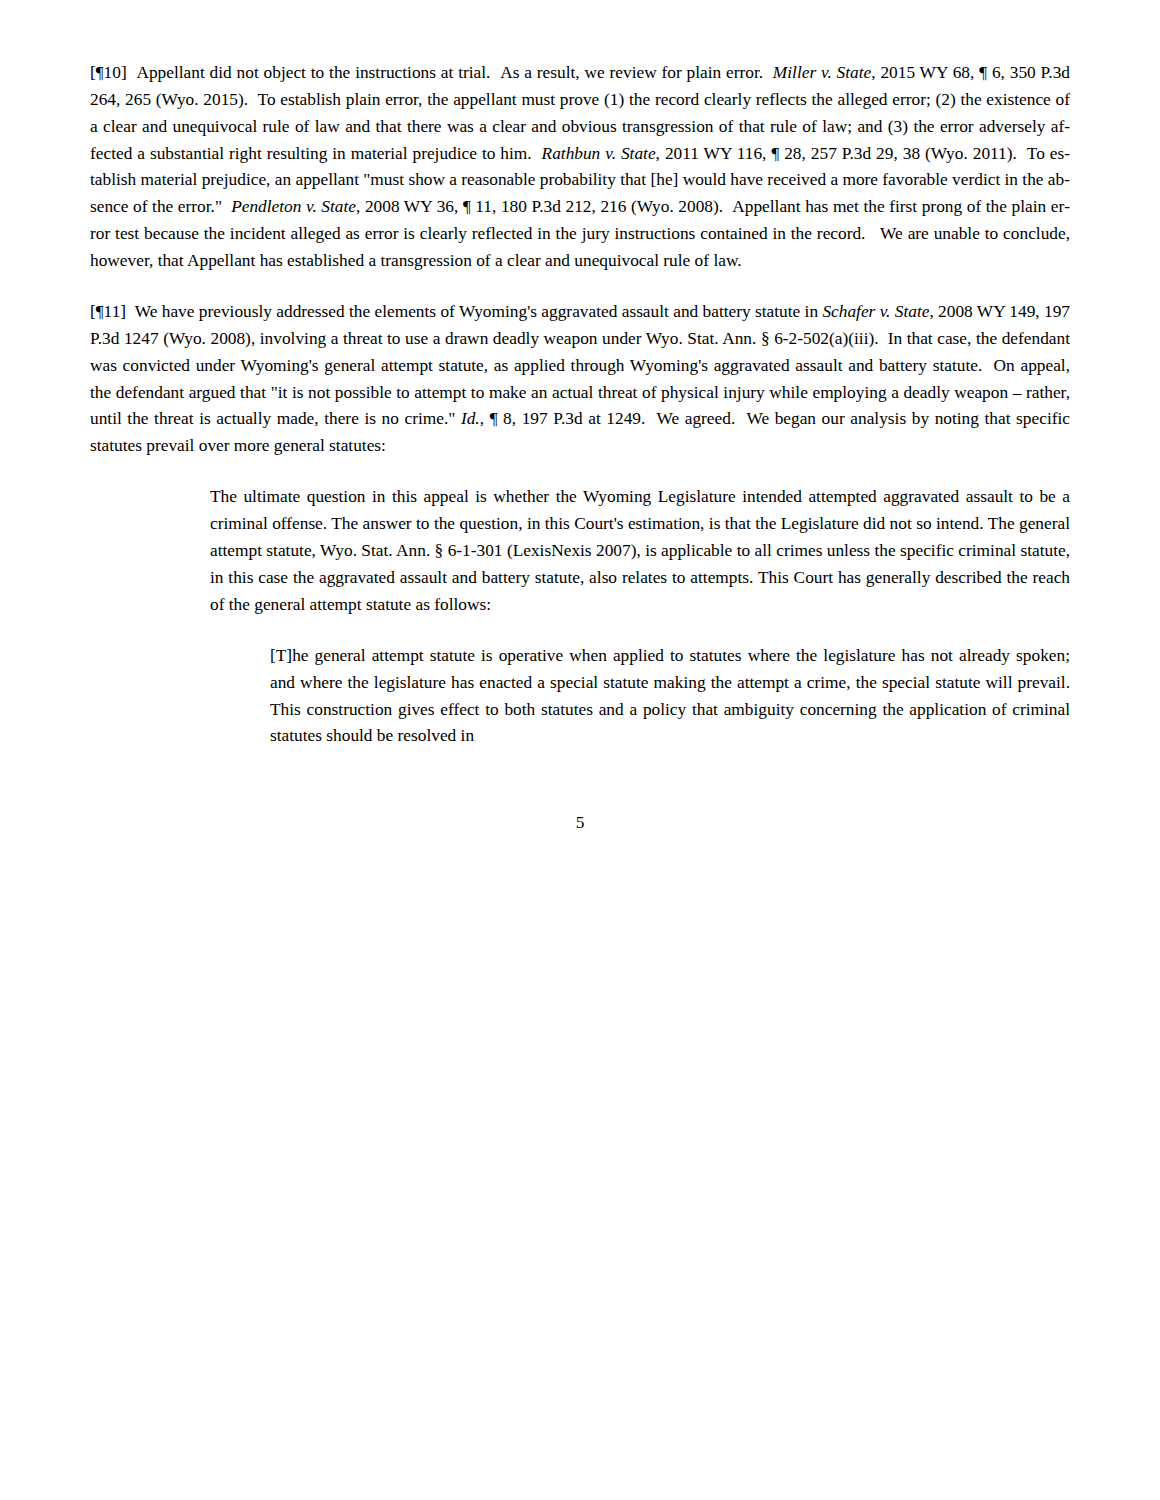[¶10] Appellant did not object to the instructions at trial. As a result, we review for plain error. Miller v. State, 2015 WY 68, ¶ 6, 350 P.3d 264, 265 (Wyo. 2015). To establish plain error, the appellant must prove (1) the record clearly reflects the alleged error; (2) the existence of a clear and unequivocal rule of law and that there was a clear and obvious transgression of that rule of law; and (3) the error adversely affected a substantial right resulting in material prejudice to him. Rathbun v. State, 2011 WY 116, ¶ 28, 257 P.3d 29, 38 (Wyo. 2011). To establish material prejudice, an appellant "must show a reasonable probability that [he] would have received a more favorable verdict in the absence of the error." Pendleton v. State, 2008 WY 36, ¶ 11, 180 P.3d 212, 216 (Wyo. 2008). Appellant has met the first prong of the plain error test because the incident alleged as error is clearly reflected in the jury instructions contained in the record. We are unable to conclude, however, that Appellant has established a transgression of a clear and unequivocal rule of law.
[¶11] We have previously addressed the elements of Wyoming's aggravated assault and battery statute in Schafer v. State, 2008 WY 149, 197 P.3d 1247 (Wyo. 2008), involving a threat to use a drawn deadly weapon under Wyo. Stat. Ann. § 6-2-502(a)(iii). In that case, the defendant was convicted under Wyoming's general attempt statute, as applied through Wyoming's aggravated assault and battery statute. On appeal, the defendant argued that "it is not possible to attempt to make an actual threat of physical injury while employing a deadly weapon – rather, until the threat is actually made, there is no crime." Id., ¶ 8, 197 P.3d at 1249. We agreed. We began our analysis by noting that specific statutes prevail over more general statutes:
The ultimate question in this appeal is whether the Wyoming Legislature intended attempted aggravated assault to be a criminal offense. The answer to the question, in this Court's estimation, is that the Legislature did not so intend. The general attempt statute, Wyo. Stat. Ann. § 6-1-301 (LexisNexis 2007), is applicable to all crimes unless the specific criminal statute, in this case the aggravated assault and battery statute, also relates to attempts. This Court has generally described the reach of the general attempt statute as follows:
[T]he general attempt statute is operative when applied to statutes where the legislature has not already spoken; and where the legislature has enacted a special statute making the attempt a crime, the special statute will prevail. This construction gives effect to both statutes and a policy that ambiguity concerning the application of criminal statutes should be resolved in
5